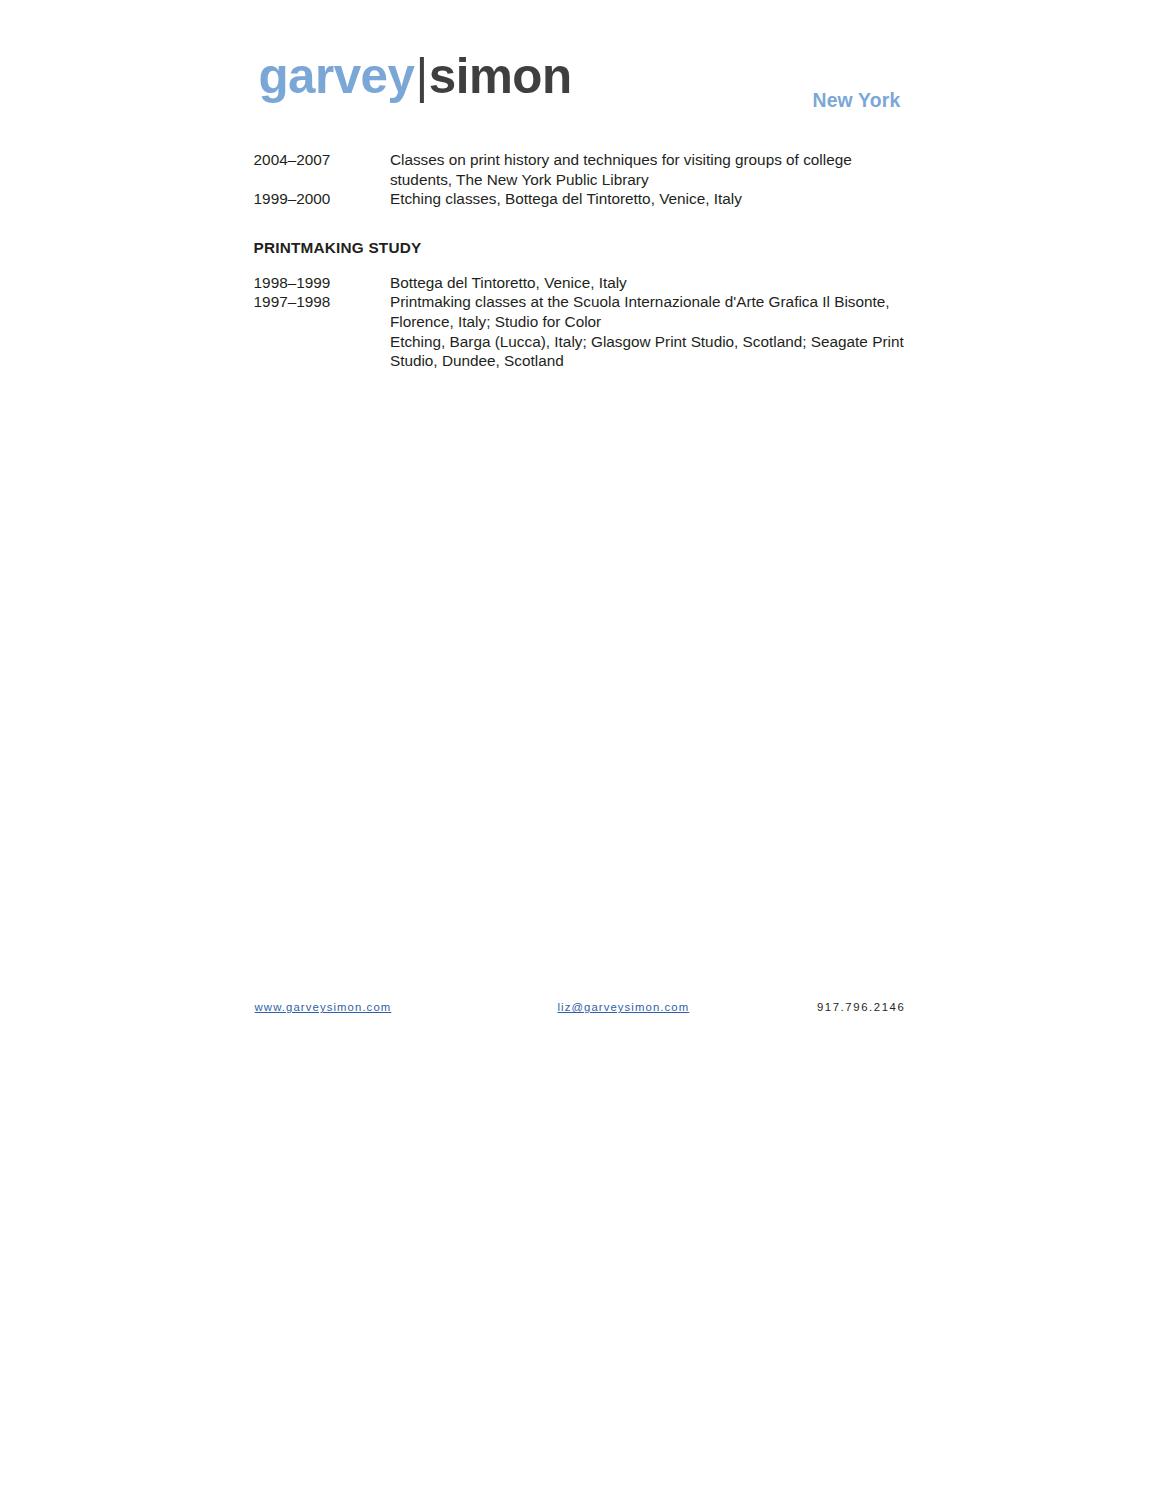garvey|simon
New York
| 2004–2007 | Classes on print history and techniques for visiting groups of college students, The New York Public Library |
| 1999–2000 | Etching classes, Bottega del Tintoretto, Venice, Italy |
PRINTMAKING STUDY
| 1998–1999 | Bottega del Tintoretto, Venice, Italy |
| 1997–1998 | Printmaking classes at the Scuola Internazionale d'Arte Grafica Il Bisonte, Florence, Italy; Studio for Color Etching, Barga (Lucca), Italy; Glasgow Print Studio, Scotland; Seagate Print Studio, Dundee, Scotland |
| www.garveysimon.com | liz@garveysimon.com | 917.796.2146 |